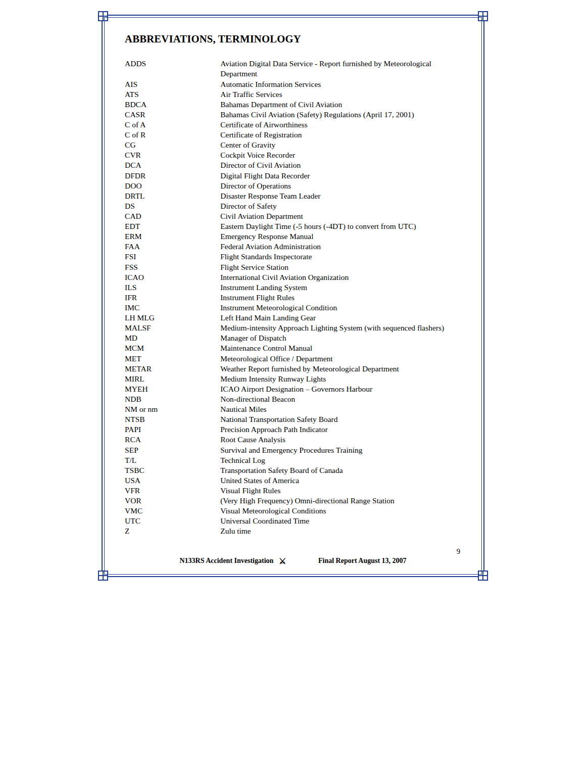ABBREVIATIONS, TERMINOLOGY
| ADDS | Aviation Digital Data Service - Report furnished by Meteorological Department |
| AIS | Automatic Information Services |
| ATS | Air Traffic Services |
| BDCA | Bahamas Department of Civil Aviation |
| CASR | Bahamas Civil Aviation (Safety) Regulations (April 17, 2001) |
| C of A | Certificate of Airworthiness |
| C of R | Certificate of Registration |
| CG | Center of Gravity |
| CVR | Cockpit Voice Recorder |
| DCA | Director of Civil Aviation |
| DFDR | Digital Flight Data Recorder |
| DOO | Director of Operations |
| DRTL | Disaster Response Team Leader |
| DS | Director of Safety |
| CAD | Civil Aviation Department |
| EDT | Eastern Daylight Time (-5 hours (-4DT) to convert from UTC) |
| ERM | Emergency Response Manual |
| FAA | Federal Aviation Administration |
| FSI | Flight Standards Inspectorate |
| FSS | Flight Service Station |
| ICAO | International Civil Aviation Organization |
| ILS | Instrument Landing System |
| IFR | Instrument Flight Rules |
| IMC | Instrument Meteorological Condition |
| LH MLG | Left Hand Main Landing Gear |
| MALSF | Medium-intensity Approach Lighting System (with sequenced flashers) |
| MD | Manager of Dispatch |
| MCM | Maintenance Control Manual |
| MET | Meteorological Office / Department |
| METAR | Weather Report furnished by Meteorological Department |
| MIRL | Medium Intensity Runway Lights |
| MYEH | ICAO Airport Designation – Governors Harbour |
| NDB | Non-directional Beacon |
| NM or nm | Nautical Miles |
| NTSB | National Transportation Safety Board |
| PAPI | Precision Approach Path Indicator |
| RCA | Root Cause Analysis |
| SEP | Survival and Emergency Procedures Training |
| T/L | Technical Log |
| TSBC | Transportation Safety Board of Canada |
| USA | United States of America |
| VFR | Visual Flight Rules |
| VOR | (Very High Frequency) Omni-directional Range Station |
| VMC | Visual Meteorological Conditions |
| UTC | Universal Coordinated Time |
| Z | Zulu time |
9 N133RS Accident Investigation ⚔ Final Report August 13, 2007